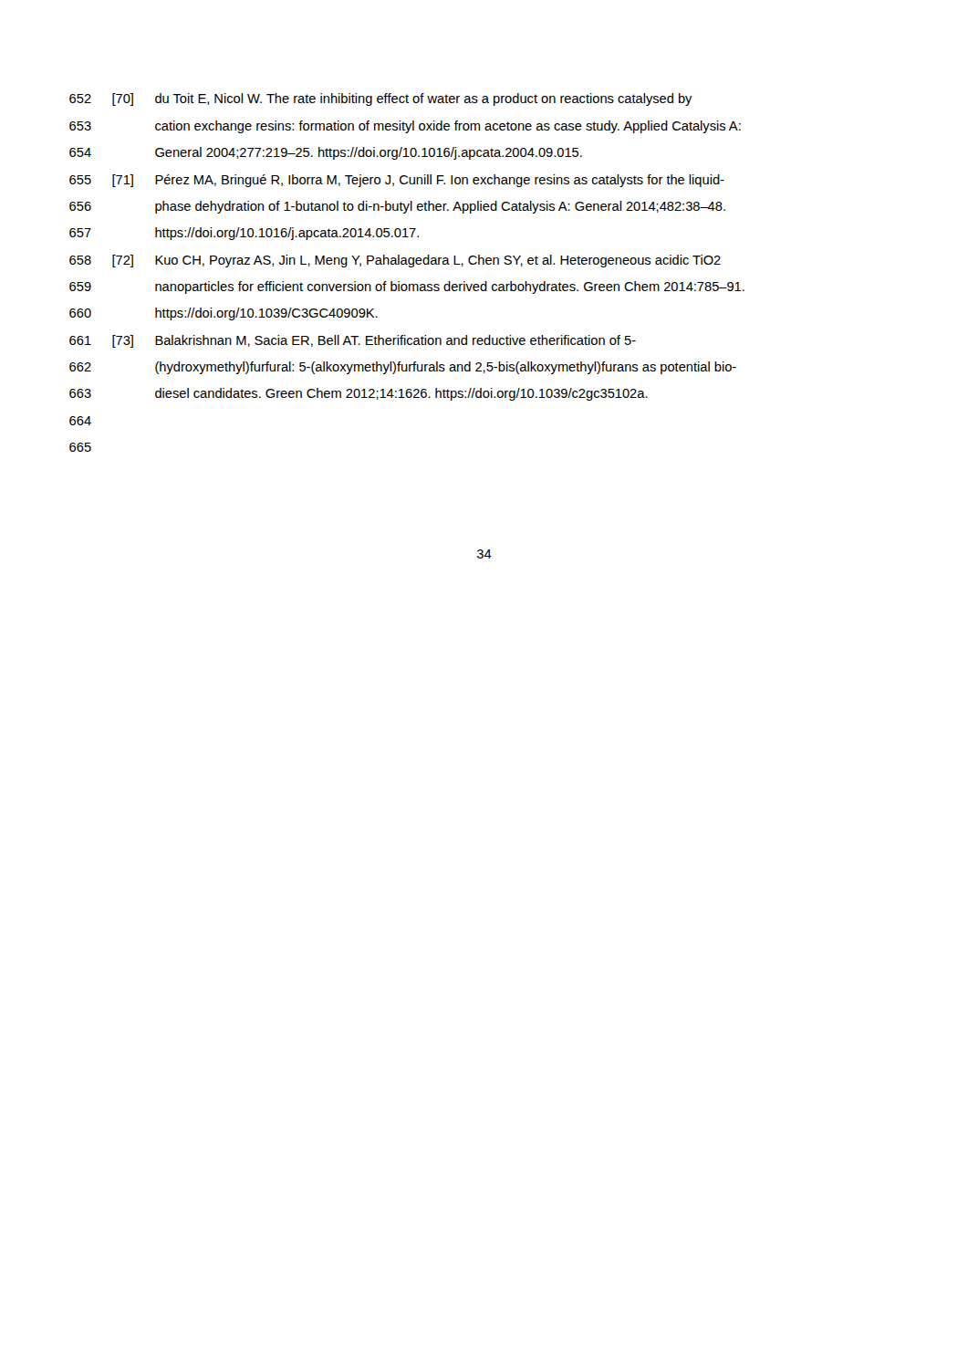652 [70] du Toit E, Nicol W. The rate inhibiting effect of water as a product on reactions catalysed by
653 cation exchange resins: formation of mesityl oxide from acetone as case study. Applied Catalysis A:
654 General 2004;277:219–25. https://doi.org/10.1016/j.apcata.2004.09.015.
655 [71] Pérez MA, Bringué R, Iborra M, Tejero J, Cunill F. Ion exchange resins as catalysts for the liquid-
656 phase dehydration of 1-butanol to di-n-butyl ether. Applied Catalysis A: General 2014;482:38–48.
657 https://doi.org/10.1016/j.apcata.2014.05.017.
658 [72] Kuo CH, Poyraz AS, Jin L, Meng Y, Pahalagedara L, Chen SY, et al. Heterogeneous acidic TiO2
659 nanoparticles for efficient conversion of biomass derived carbohydrates. Green Chem 2014:785–91.
660 https://doi.org/10.1039/C3GC40909K.
661 [73] Balakrishnan M, Sacia ER, Bell AT. Etherification and reductive etherification of 5-
662 (hydroxymethyl)furfural: 5-(alkoxymethyl)furfurals and 2,5-bis(alkoxymethyl)furans as potential bio-
663 diesel candidates. Green Chem 2012;14:1626. https://doi.org/10.1039/c2gc35102a.
664
665
34